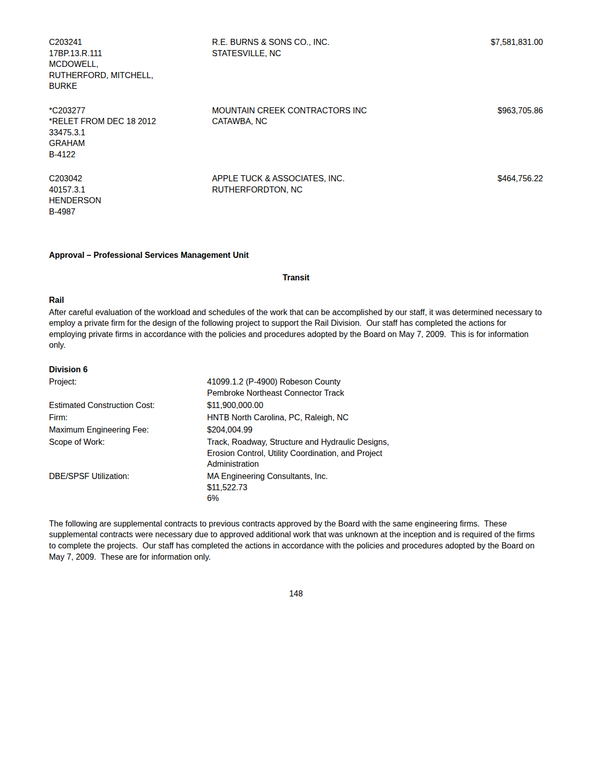| C203241 17BP.13.R.111 MCDOWELL, RUTHERFORD, MITCHELL, BURKE | R.E. BURNS & SONS CO., INC. STATESVILLE, NC | $7,581,831.00 |
| *C203277 *RELET FROM DEC 18 2012 33475.3.1 GRAHAM B-4122 | MOUNTAIN CREEK CONTRACTORS INC CATAWBA, NC | $963,705.86 |
| C203042 40157.3.1 HENDERSON B-4987 | APPLE TUCK & ASSOCIATES, INC. RUTHERFORDTON, NC | $464,756.22 |
Approval – Professional Services Management Unit
Transit
Rail
After careful evaluation of the workload and schedules of the work that can be accomplished by our staff, it was determined necessary to employ a private firm for the design of the following project to support the Rail Division. Our staff has completed the actions for employing private firms in accordance with the policies and procedures adopted by the Board on May 7, 2009. This is for information only.
Division 6
| Project: | 41099.1.2 (P-4900) Robeson County Pembroke Northeast Connector Track |
| Estimated Construction Cost: | $11,900,000.00 |
| Firm: | HNTB North Carolina, PC, Raleigh, NC |
| Maximum Engineering Fee: | $204,004.99 |
| Scope of Work: | Track, Roadway, Structure and Hydraulic Designs, Erosion Control, Utility Coordination, and Project Administration |
| DBE/SPSF Utilization: | MA Engineering Consultants, Inc. $11,522.73 6% |
The following are supplemental contracts to previous contracts approved by the Board with the same engineering firms. These supplemental contracts were necessary due to approved additional work that was unknown at the inception and is required of the firms to complete the projects. Our staff has completed the actions in accordance with the policies and procedures adopted by the Board on May 7, 2009. These are for information only.
148